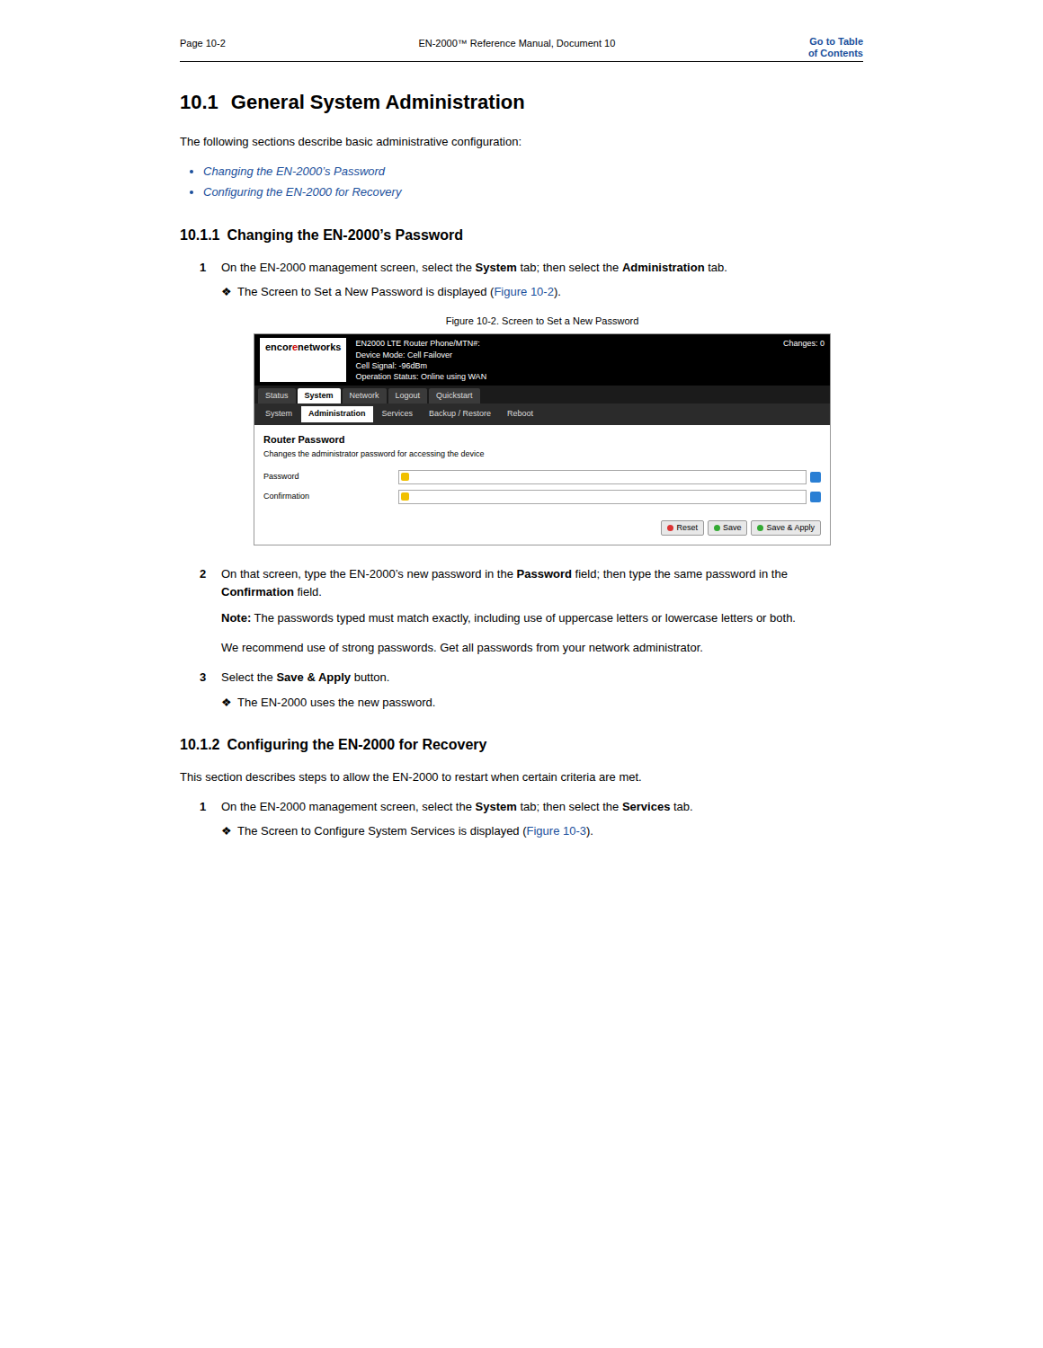Page 10-2
EN-2000™ Reference Manual, Document 10
Go to Table
of Contents
10.1 General System Administration
The following sections describe basic administrative configuration:
Changing the EN-2000’s Password
Configuring the EN-2000 for Recovery
10.1.1 Changing the EN-2000’s Password
On the EN-2000 management screen, select the System tab; then select the Administration tab.
The Screen to Set a New Password is displayed (Figure 10-2).
Figure 10-2. Screen to Set a New Password
encorenetworks
EN2000 LTE Router Phone/MTN#:
Device Mode: Cell Failover
Cell Signal: -96dBm
Operation Status: Online using WAN
Changes: 0
Status System Network Logout Quickstart
System Administration Services Backup / Restore Reboot
Router Password
Changes the administrator password for accessing the device
Password
Confirmation
Reset Save Save & Apply
On that screen, type the EN-2000’s new password in the Password field; then type the same password in the Confirmation field.
Note: The passwords typed must match exactly, including use of uppercase letters or lowercase letters or both.
We recommend use of strong passwords. Get all passwords from your network administrator.
Select the Save & Apply button.
The EN-2000 uses the new password.
10.1.2 Configuring the EN-2000 for Recovery
This section describes steps to allow the EN-2000 to restart when certain criteria are met.
On the EN-2000 management screen, select the System tab; then select the Services tab.
The Screen to Configure System Services is displayed (Figure 10-3).